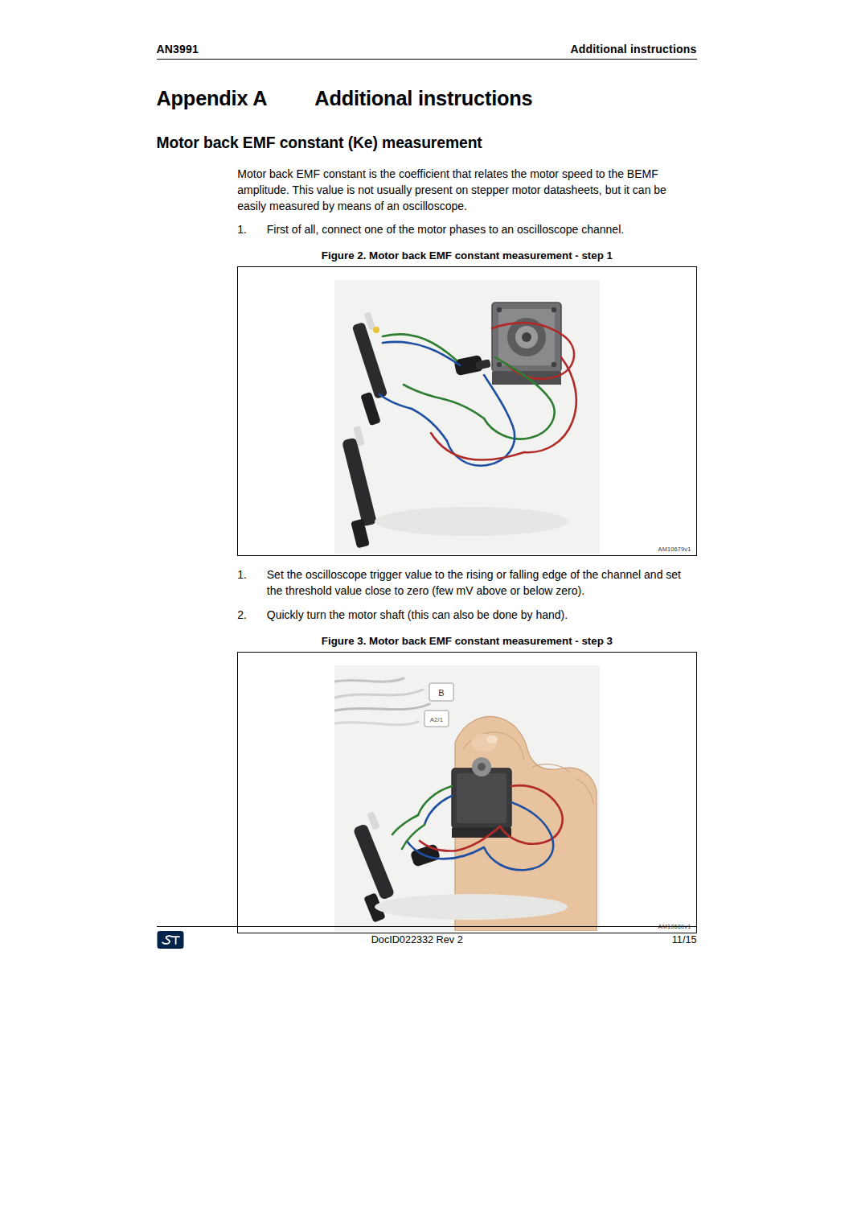AN3991
Additional instructions
Appendix AAdditional instructions
Motor back EMF constant (Ke) measurement
Motor back EMF constant is the coefficient that relates the motor speed to the BEMF amplitude. This value is not usually present on stepper motor datasheets, but it can be easily measured by means of an oscilloscope.
First of all, connect one of the motor phases to an oscilloscope channel.
Figure 2. Motor back EMF constant measurement - step 1
AM10679v1
Set the oscilloscope trigger value to the rising or falling edge of the channel and set the threshold value close to zero (few mV above or below zero).
Quickly turn the motor shaft (this can also be done by hand).
Figure 3. Motor back EMF constant measurement - step 3
B A2/1
AM10680v1
DocID022332 Rev 2
11/15